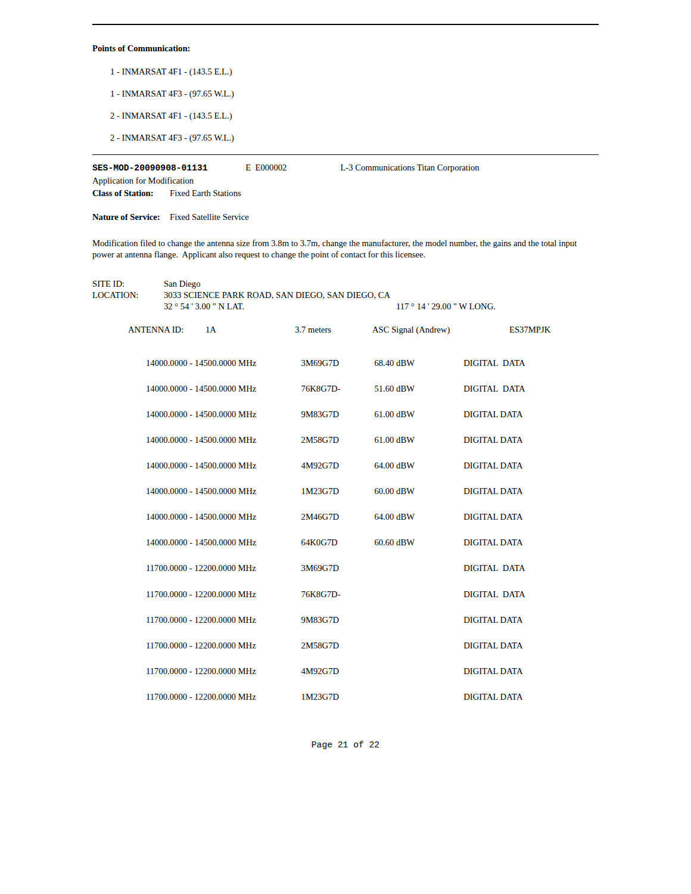Points of Communication:
1 - INMARSAT 4F1 - (143.5 E.L.)
1 - INMARSAT 4F3 - (97.65 W.L.)
2 - INMARSAT 4F1 - (143.5 E.L.)
2 - INMARSAT 4F3 - (97.65 W.L.)
SES-MOD-20090908-01131 E E000002 L-3 Communications Titan Corporation
Application for Modification
Class of Station: Fixed Earth Stations
Nature of Service: Fixed Satellite Service
Modification filed to change the antenna size from 3.8m to 3.7m, change the manufacturer, the model number, the gains and the total input power at antenna flange. Applicant also request to change the point of contact for this licensee.
SITE ID:
San Diego
LOCATION:
3033 SCIENCE PARK ROAD, SAN DIEGO, SAN DIEGO, CA
32 ° 54 ' 3.00 " N LAT.
117 ° 14 ' 29.00 " W LONG.
ANTENNA ID:
1A
3.7 meters
ASC Signal (Andrew)
ES37MPJK
| 14000.0000 - 14500.0000 MHz | 3M69G7D | 68.40 dBW | DIGITAL DATA |
| 14000.0000 - 14500.0000 MHz | 76K8G7D- | 51.60 dBW | DIGITAL DATA |
| 14000.0000 - 14500.0000 MHz | 9M83G7D | 61.00 dBW | DIGITAL DATA |
| 14000.0000 - 14500.0000 MHz | 2M58G7D | 61.00 dBW | DIGITAL DATA |
| 14000.0000 - 14500.0000 MHz | 4M92G7D | 64.00 dBW | DIGITAL DATA |
| 14000.0000 - 14500.0000 MHz | 1M23G7D | 60.00 dBW | DIGITAL DATA |
| 14000.0000 - 14500.0000 MHz | 2M46G7D | 64.00 dBW | DIGITAL DATA |
| 14000.0000 - 14500.0000 MHz | 64K0G7D | 60.60 dBW | DIGITAL DATA |
| 11700.0000 - 12200.0000 MHz | 3M69G7D | | DIGITAL DATA |
| 11700.0000 - 12200.0000 MHz | 76K8G7D- | | DIGITAL DATA |
| 11700.0000 - 12200.0000 MHz | 9M83G7D | | DIGITAL DATA |
| 11700.0000 - 12200.0000 MHz | 2M58G7D | | DIGITAL DATA |
| 11700.0000 - 12200.0000 MHz | 4M92G7D | | DIGITAL DATA |
| 11700.0000 - 12200.0000 MHz | 1M23G7D | | DIGITAL DATA |
Page 21 of 22